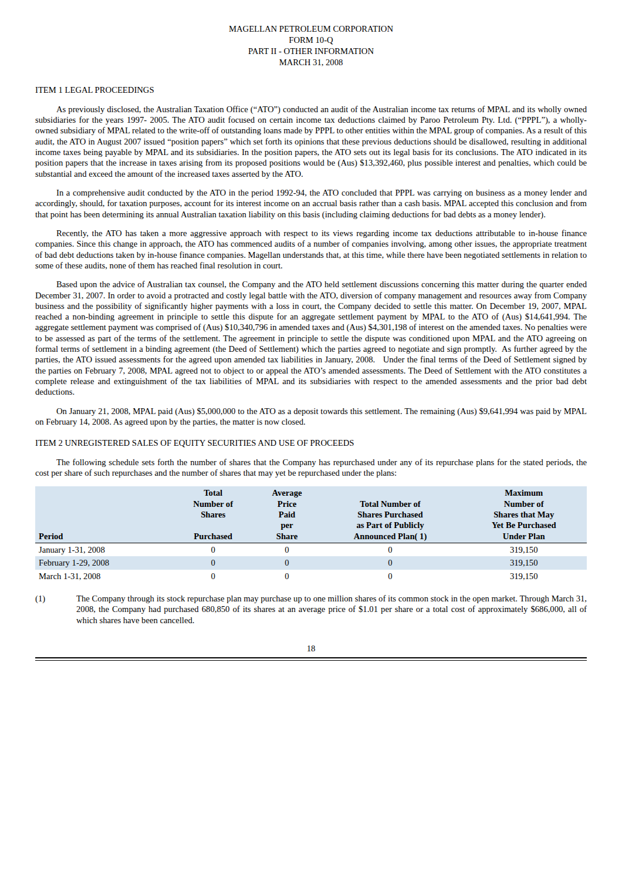MAGELLAN PETROLEUM CORPORATION
FORM 10-Q
PART II - OTHER INFORMATION
MARCH 31, 2008
ITEM 1 LEGAL PROCEEDINGS
As previously disclosed, the Australian Taxation Office (“ATO”) conducted an audit of the Australian income tax returns of MPAL and its wholly owned subsidiaries for the years 1997- 2005. The ATO audit focused on certain income tax deductions claimed by Paroo Petroleum Pty. Ltd. (“PPPL”), a wholly-owned subsidiary of MPAL related to the write-off of outstanding loans made by PPPL to other entities within the MPAL group of companies. As a result of this audit, the ATO in August 2007 issued “position papers” which set forth its opinions that these previous deductions should be disallowed, resulting in additional income taxes being payable by MPAL and its subsidiaries. In the position papers, the ATO sets out its legal basis for its conclusions. The ATO indicated in its position papers that the increase in taxes arising from its proposed positions would be (Aus) $13,392,460, plus possible interest and penalties, which could be substantial and exceed the amount of the increased taxes asserted by the ATO.
In a comprehensive audit conducted by the ATO in the period 1992-94, the ATO concluded that PPPL was carrying on business as a money lender and accordingly, should, for taxation purposes, account for its interest income on an accrual basis rather than a cash basis. MPAL accepted this conclusion and from that point has been determining its annual Australian taxation liability on this basis (including claiming deductions for bad debts as a money lender).
Recently, the ATO has taken a more aggressive approach with respect to its views regarding income tax deductions attributable to in-house finance companies. Since this change in approach, the ATO has commenced audits of a number of companies involving, among other issues, the appropriate treatment of bad debt deductions taken by in-house finance companies. Magellan understands that, at this time, while there have been negotiated settlements in relation to some of these audits, none of them has reached final resolution in court.
Based upon the advice of Australian tax counsel, the Company and the ATO held settlement discussions concerning this matter during the quarter ended December 31, 2007. In order to avoid a protracted and costly legal battle with the ATO, diversion of company management and resources away from Company business and the possibility of significantly higher payments with a loss in court, the Company decided to settle this matter. On December 19, 2007, MPAL reached a non-binding agreement in principle to settle this dispute for an aggregate settlement payment by MPAL to the ATO of (Aus) $14,641,994. The aggregate settlement payment was comprised of (Aus) $10,340,796 in amended taxes and (Aus) $4,301,198 of interest on the amended taxes. No penalties were to be assessed as part of the terms of the settlement. The agreement in principle to settle the dispute was conditioned upon MPAL and the ATO agreeing on formal terms of settlement in a binding agreement (the Deed of Settlement) which the parties agreed to negotiate and sign promptly. As further agreed by the parties, the ATO issued assessments for the agreed upon amended tax liabilities in January, 2008. Under the final terms of the Deed of Settlement signed by the parties on February 7, 2008, MPAL agreed not to object to or appeal the ATO’s amended assessments. The Deed of Settlement with the ATO constitutes a complete release and extinguishment of the tax liabilities of MPAL and its subsidiaries with respect to the amended assessments and the prior bad debt deductions.
On January 21, 2008, MPAL paid (Aus) $5,000,000 to the ATO as a deposit towards this settlement. The remaining (Aus) $9,641,994 was paid by MPAL on February 14, 2008. As agreed upon by the parties, the matter is now closed.
ITEM 2 UNREGISTERED SALES OF EQUITY SECURITIES AND USE OF PROCEEDS
The following schedule sets forth the number of shares that the Company has repurchased under any of its repurchase plans for the stated periods, the cost per share of such repurchases and the number of shares that may yet be repurchased under the plans:
| Period | Total Number of Shares Purchased | Average Price Paid per Share | Total Number of Shares Purchased as Part of Publicly Announced Plan( 1) | Maximum Number of Shares that May Yet Be Purchased Under Plan |
| --- | --- | --- | --- | --- |
| January 1-31, 2008 | 0 | 0 | 0 | 319,150 |
| February 1-29, 2008 | 0 | 0 | 0 | 319,150 |
| March 1-31, 2008 | 0 | 0 | 0 | 319,150 |
(1)
The Company through its stock repurchase plan may purchase up to one million shares of its common stock in the open market. Through March 31, 2008, the Company had purchased 680,850 of its shares at an average price of $1.01 per share or a total cost of approximately $686,000, all of which shares have been cancelled.
18